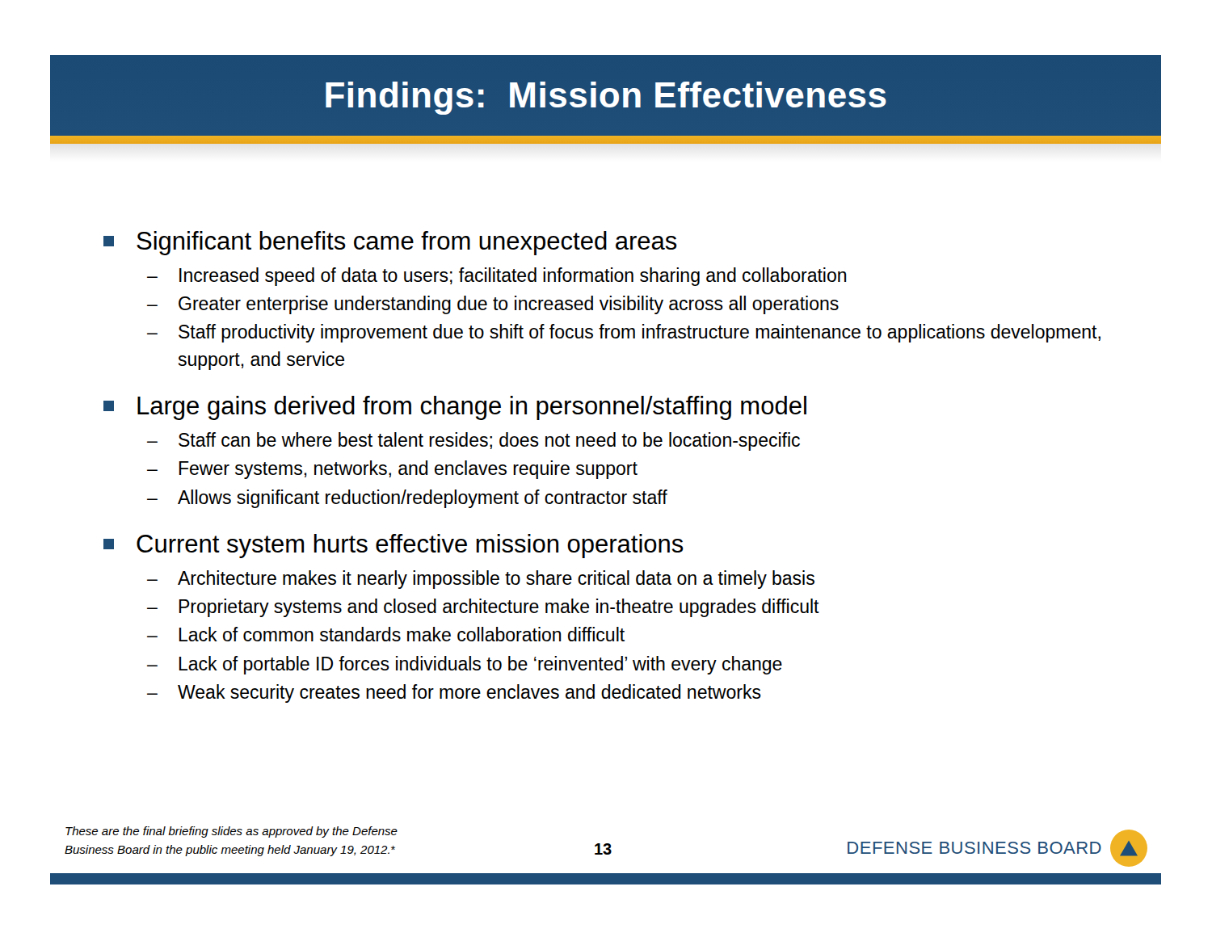Findings: Mission Effectiveness
Significant benefits came from unexpected areas
–Increased speed of data to users; facilitated information sharing and collaboration
–Greater enterprise understanding due to increased visibility across all operations
–Staff productivity improvement due to shift of focus from infrastructure maintenance to applications development, support, and service
Large gains derived from change in personnel/staffing model
–Staff can be where best talent resides; does not need to be location-specific
–Fewer systems, networks, and enclaves require support
–Allows significant reduction/redeployment of contractor staff
Current system hurts effective mission operations
–Architecture makes it nearly impossible to share critical data on a timely basis
–Proprietary systems and closed architecture make in-theatre upgrades difficult
–Lack of common standards make collaboration difficult
–Lack of portable ID forces individuals to be ‘reinvented’ with every change
–Weak security creates need for more enclaves and dedicated networks
These are the final briefing slides as approved by the Defense
Business Board in the public meeting held January 19, 2012.*
13
DEFENSE BUSINESS BOARD